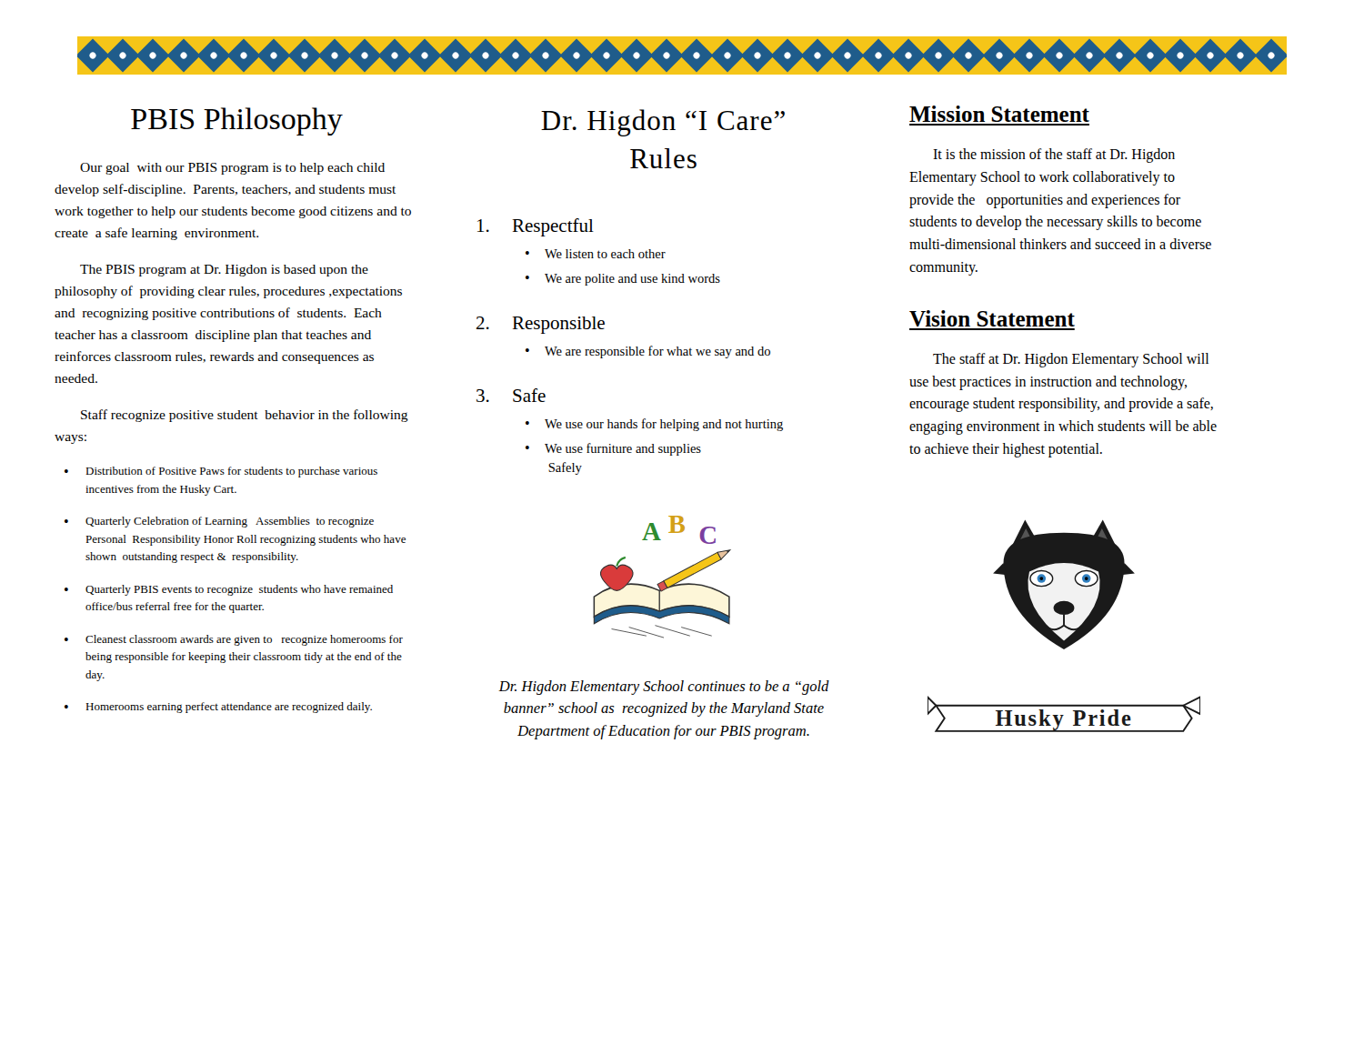PBIS Philosophy
Our goal with our PBIS program is to help each child develop self-discipline. Parents, teachers, and students must work together to help our students become good citizens and to create a safe learning environment.
The PBIS program at Dr. Higdon is based upon the philosophy of providing clear rules, procedures ,expectations and recognizing positive contributions of students. Each teacher has a classroom discipline plan that teaches and reinforces classroom rules, rewards and consequences as needed.
Staff recognize positive student behavior in the following ways:
Distribution of Positive Paws for students to purchase various incentives from the Husky Cart.
Quarterly Celebration of Learning Assemblies to recognize Personal Responsibility Honor Roll recognizing students who have shown outstanding respect & responsibility.
Quarterly PBIS events to recognize students who have remained office/bus referral free for the quarter.
Cleanest classroom awards are given to recognize homerooms for being responsible for keeping their classroom tidy at the end of the day.
Homerooms earning perfect attendance are recognized daily.
Dr. Higdon “I Care”
Rules
Respectful
We listen to each other
We are polite and use kind words
Responsible
We are responsible for what we say and do
Safe
We use our hands for helping and not hurting
We use furniture and supplies
Safely
A B C
Dr. Higdon Elementary School continues to be a “gold banner” school as recognized by the Maryland State Department of Education for our PBIS program.
Mission Statement
It is the mission of the staff at Dr. Higdon Elementary School to work collaboratively to provide the opportunities and experiences for students to develop the necessary skills to become multi-dimensional thinkers and succeed in a diverse community.
Vision Statement
The staff at Dr. Higdon Elementary School will use best practices in instruction and technology, encourage student responsibility, and provide a safe, engaging environment in which students will be able to achieve their highest potential.
Husky Pride